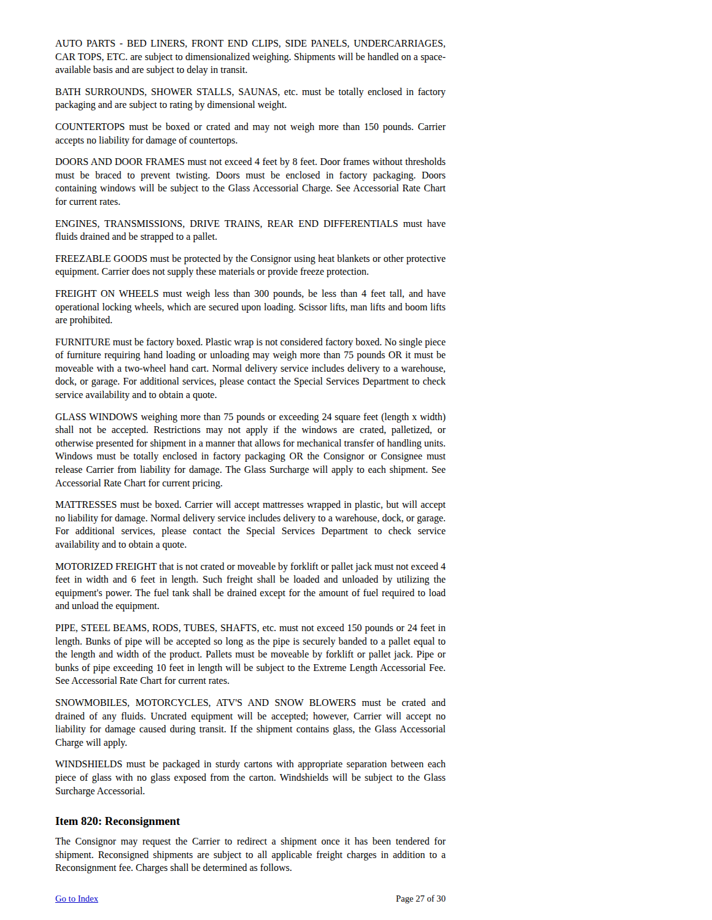AUTO PARTS - BED LINERS, FRONT END CLIPS, SIDE PANELS, UNDERCARRIAGES, CAR TOPS, ETC. are subject to dimensionalized weighing. Shipments will be handled on a space-available basis and are subject to delay in transit.
BATH SURROUNDS, SHOWER STALLS, SAUNAS, etc. must be totally enclosed in factory packaging and are subject to rating by dimensional weight.
COUNTERTOPS must be boxed or crated and may not weigh more than 150 pounds. Carrier accepts no liability for damage of countertops.
DOORS AND DOOR FRAMES must not exceed 4 feet by 8 feet. Door frames without thresholds must be braced to prevent twisting. Doors must be enclosed in factory packaging. Doors containing windows will be subject to the Glass Accessorial Charge. See Accessorial Rate Chart for current rates.
ENGINES, TRANSMISSIONS, DRIVE TRAINS, REAR END DIFFERENTIALS must have fluids drained and be strapped to a pallet.
FREEZABLE GOODS must be protected by the Consignor using heat blankets or other protective equipment. Carrier does not supply these materials or provide freeze protection.
FREIGHT ON WHEELS must weigh less than 300 pounds, be less than 4 feet tall, and have operational locking wheels, which are secured upon loading. Scissor lifts, man lifts and boom lifts are prohibited.
FURNITURE must be factory boxed. Plastic wrap is not considered factory boxed. No single piece of furniture requiring hand loading or unloading may weigh more than 75 pounds OR it must be moveable with a two-wheel hand cart. Normal delivery service includes delivery to a warehouse, dock, or garage. For additional services, please contact the Special Services Department to check service availability and to obtain a quote.
GLASS WINDOWS weighing more than 75 pounds or exceeding 24 square feet (length x width) shall not be accepted. Restrictions may not apply if the windows are crated, palletized, or otherwise presented for shipment in a manner that allows for mechanical transfer of handling units. Windows must be totally enclosed in factory packaging OR the Consignor or Consignee must release Carrier from liability for damage. The Glass Surcharge will apply to each shipment. See Accessorial Rate Chart for current pricing.
MATTRESSES must be boxed. Carrier will accept mattresses wrapped in plastic, but will accept no liability for damage. Normal delivery service includes delivery to a warehouse, dock, or garage. For additional services, please contact the Special Services Department to check service availability and to obtain a quote.
MOTORIZED FREIGHT that is not crated or moveable by forklift or pallet jack must not exceed 4 feet in width and 6 feet in length. Such freight shall be loaded and unloaded by utilizing the equipment's power. The fuel tank shall be drained except for the amount of fuel required to load and unload the equipment.
PIPE, STEEL BEAMS, RODS, TUBES, SHAFTS, etc. must not exceed 150 pounds or 24 feet in length. Bunks of pipe will be accepted so long as the pipe is securely banded to a pallet equal to the length and width of the product. Pallets must be moveable by forklift or pallet jack. Pipe or bunks of pipe exceeding 10 feet in length will be subject to the Extreme Length Accessorial Fee. See Accessorial Rate Chart for current rates.
SNOWMOBILES, MOTORCYCLES, ATV'S AND SNOW BLOWERS must be crated and drained of any fluids. Uncrated equipment will be accepted; however, Carrier will accept no liability for damage caused during transit. If the shipment contains glass, the Glass Accessorial Charge will apply.
WINDSHIELDS must be packaged in sturdy cartons with appropriate separation between each piece of glass with no glass exposed from the carton. Windshields will be subject to the Glass Surcharge Accessorial.
Item 820: Reconsignment
The Consignor may request the Carrier to redirect a shipment once it has been tendered for shipment. Reconsigned shipments are subject to all applicable freight charges in addition to a Reconsignment fee. Charges shall be determined as follows.
Go to Index Page 27 of 30